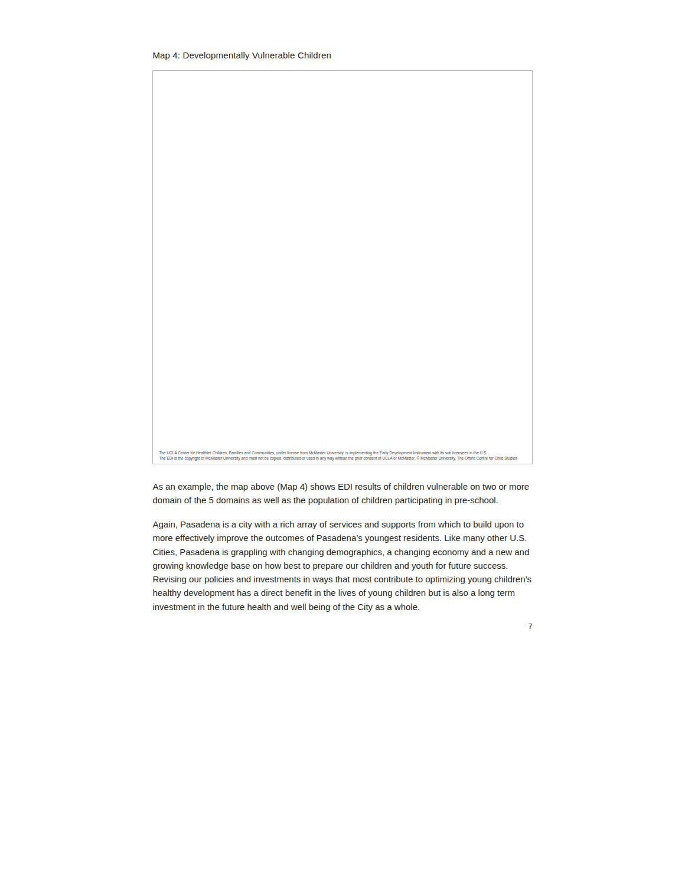Map 4: Developmentally Vulnerable Children
The UCLA Center for Healthier Children, Families and Communities, under license from McMaster University, is implementing the Early Development Instrument with its sub licensees in the U.S.
The EDI is the copyright of McMaster University and must not be copied, distributed or used in any way without the prior consent of UCLA or McMaster. © McMaster University, The Offord Centre for Child Studies
As an example, the map above (Map 4) shows EDI results of children vulnerable on two or more domain of the 5 domains as well as the population of children participating in pre-school.
Again, Pasadena is a city with a rich array of services and supports from which to build upon to more effectively improve the outcomes of Pasadena’s youngest residents. Like many other U.S. Cities, Pasadena is grappling with changing demographics, a changing economy and a new and growing knowledge base on how best to prepare our children and youth for future success. Revising our policies and investments in ways that most contribute to optimizing young children’s healthy development has a direct benefit in the lives of young children but is also a long term investment in the future health and well being of the City as a whole.
7